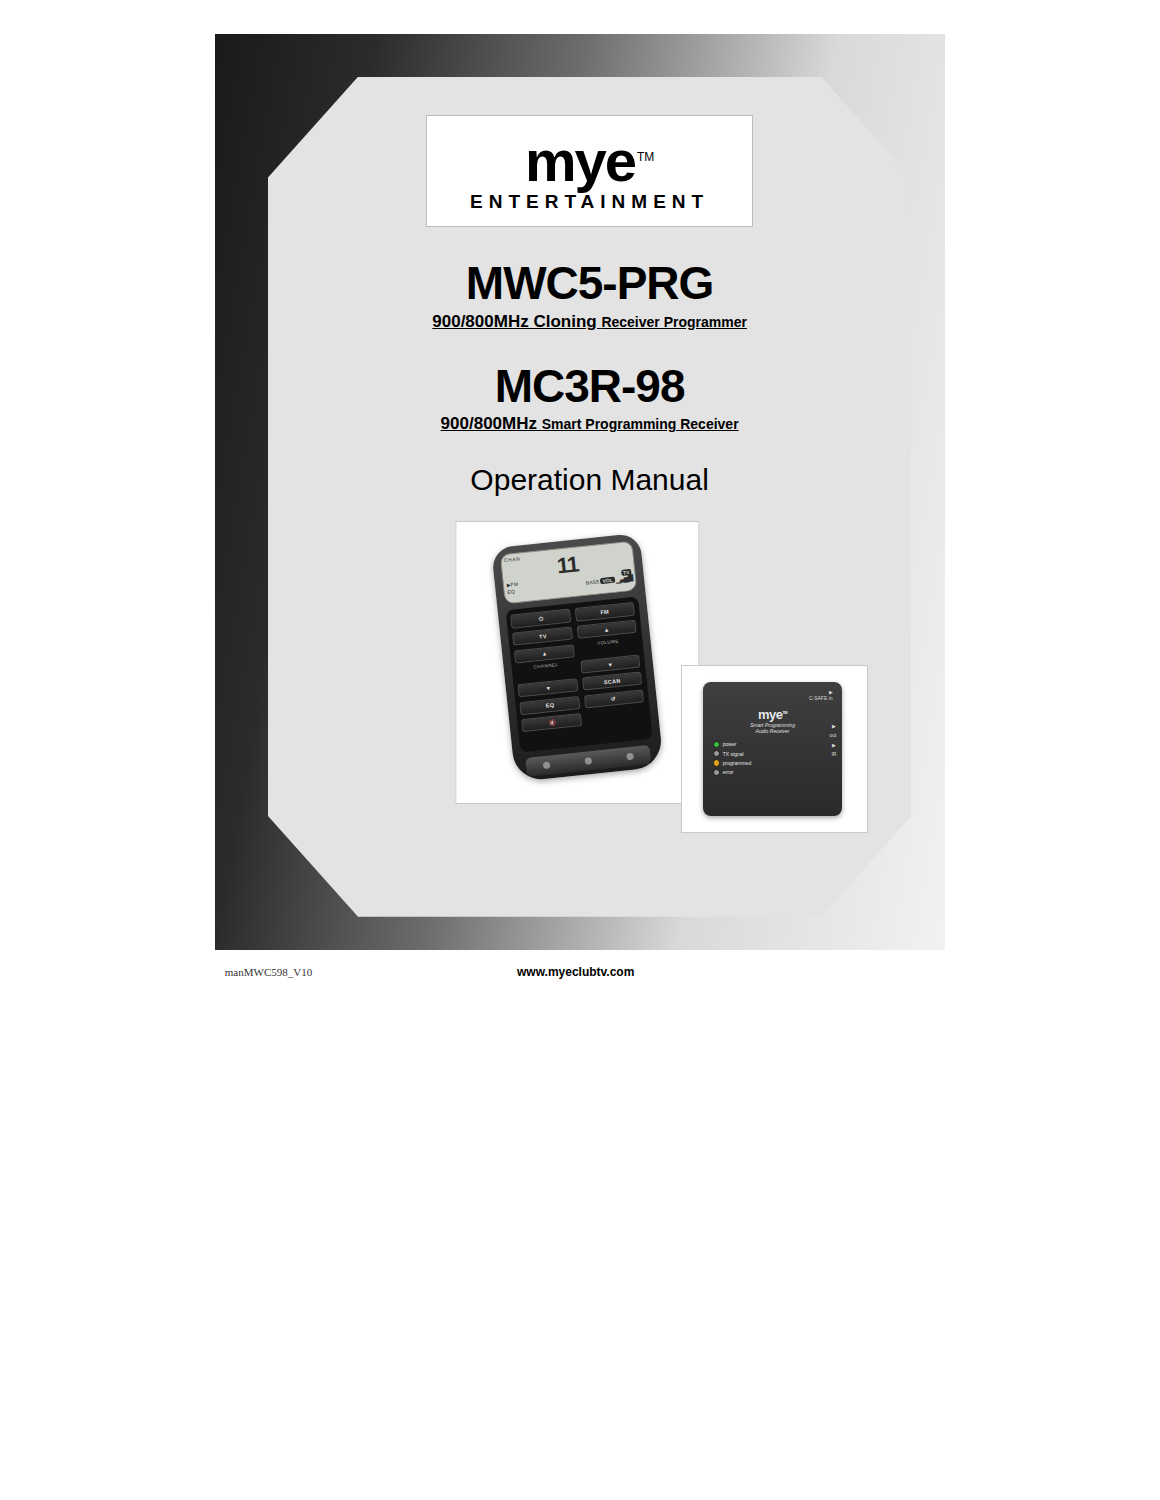myeTM
Entertainment
MWC5-PRG
900/800MHz Cloning Receiver Programmer
MC3R-98
900/800MHz Smart Programming Receiver
Operation Manual
CHAN
11
▶FM TV
EQ BASS VOL ▁▃▅▇
⏻
FM
TV
▲
▲
VOLUME
CHANNEL
▼
▼
SCAN
EQ
↺
🔇
▶
C-SAFE in
myeTM
Smart Programming
Audio Receiver
power
TX signal
programmed
error
▶
out
▶
IR
manMWC598_V10
www.myeclubtv.com